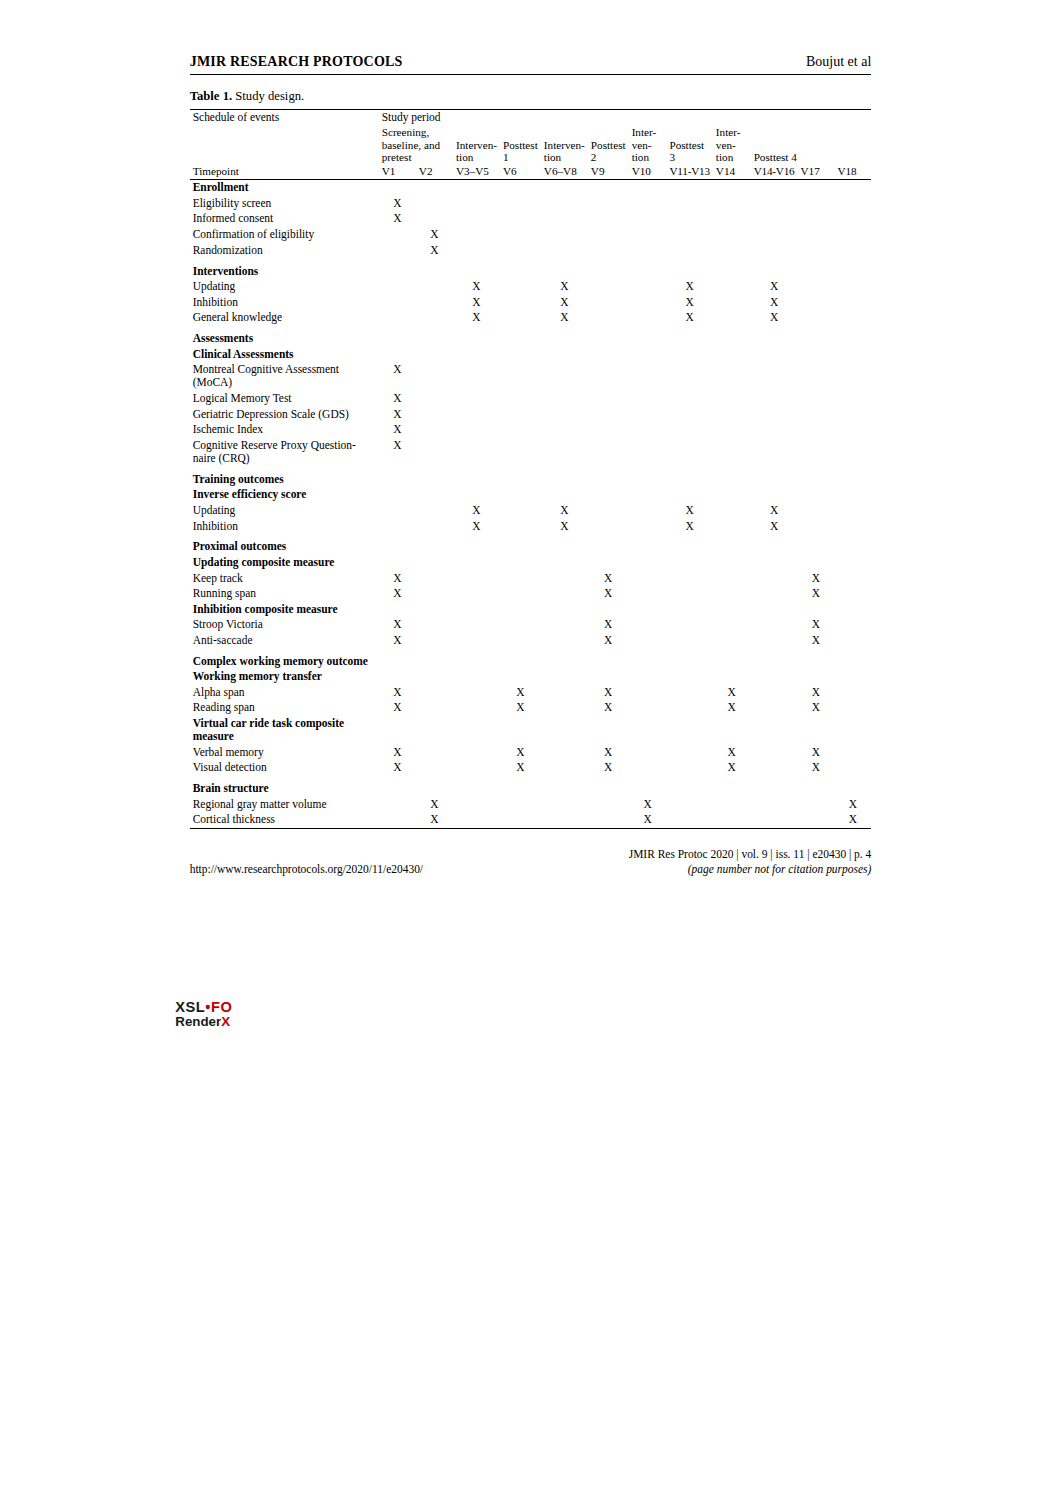JMIR RESEARCH PROTOCOLS
Boujut et al
Table 1. Study design.
| Schedule of events | Study period |
| --- | --- |
| | Screening, baseline, and pretest | Interven- tion | Posttest 1 | Interven- tion | Posttest 2 | Inter- ven- tion | Posttest 3 | Inter- ven- tion | Posttest 4 |
| Timepoint | V1 | V2 | V3–V5 | V6 | V6–V8 | V9 | V10 | V11-V13 | V14 | V14-V16 | V17 | V18 |
| Enrollment | | | | | | | | | | | | |
| Eligibility screen | X | | | | | | | | | | | |
| Informed consent | X | | | | | | | | | | | |
| Confirmation of eligibility | | X | | | | | | | | | | |
| Randomization | | X | | | | | | | | | | |
| Interventions | | | | | | | | | | | | |
| Updating | | | X | | X | | | X | | X | | |
| Inhibition | | | X | | X | | | X | | X | | |
| General knowledge | | | X | | X | | | X | | X | | |
| Assessments | | | | | | | | | | | | |
| Clinical Assessments | | | | | | | | | | | | |
| Montreal Cognitive Assessment (MoCA) | X | | | | | | | | | | | |
| Logical Memory Test | X | | | | | | | | | | | |
| Geriatric Depression Scale (GDS) | X | | | | | | | | | | | |
| Ischemic Index | X | | | | | | | | | | | |
| Cognitive Reserve Proxy Question- naire (CRQ) | X | | | | | | | | | | | |
| Training outcomes | | | | | | | | | | | | |
| Inverse efficiency score | | | | | | | | | | | | |
| Updating | | | X | | X | | | X | | X | | |
| Inhibition | | | X | | X | | | X | | X | | |
| Proximal outcomes | | | | | | | | | | | | |
| Updating composite measure | | | | | | | | | | | | |
| Keep track | X | | | | | X | | | | | X | |
| Running span | X | | | | | X | | | | | X | |
| Inhibition composite measure | | | | | | | | | | | | |
| Stroop Victoria | X | | | | | X | | | | | X | |
| Anti-saccade | X | | | | | X | | | | | X | |
| Complex working memory outcome | | | | | | | | | | | | |
| Working memory transfer | | | | | | | | | | | | |
| Alpha span | X | | | X | | X | | | X | | X | |
| Reading span | X | | | X | | X | | | X | | X | |
| Virtual car ride task composite measure | | | | | | | | | | | | |
| Verbal memory | X | | | X | | X | | | X | | X | |
| Visual detection | X | | | X | | X | | | X | | X | |
| Brain structure | | | | | | | | | | | | |
| Regional gray matter volume | | X | | | | | X | | | | | X |
| Cortical thickness | | X | | | | | X | | | | | X |
http://www.researchprotocols.org/2020/11/e20430/
JMIR Res Protoc 2020 | vol. 9 | iss. 11 | e20430 | p. 4
(page number not for citation purposes)
XSL•FO
RenderX